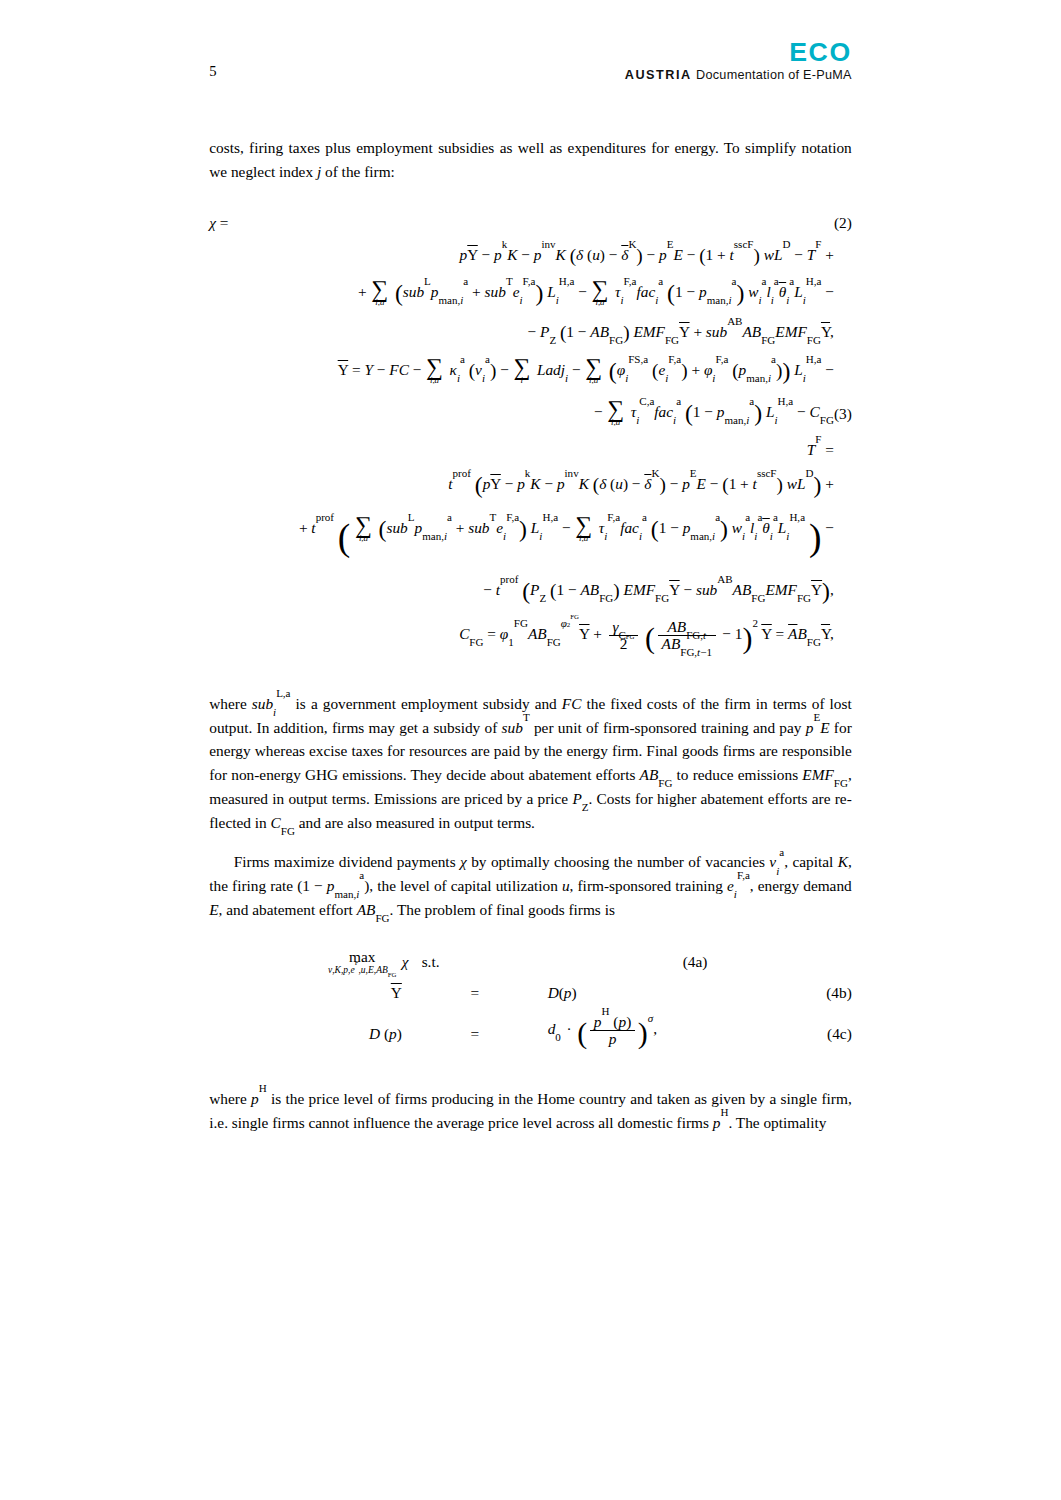5
ECO AUSTRIA Documentation of E-PuMA
costs, firing taxes plus employment subsidies as well as expenditures for energy. To simplify notation we neglect index j of the firm:
| χ = | | (2) |
| p Y − p k K − p inv K ( δ ( u ) − δ K ) − p E E − ( 1 + t sscF ) w L D − T F + | |
| + ∑ i , a ( sub L p man, i a + sub T e i F,a ) L i H,a − ∑ i , a τ i F,a fac i a ( 1 − p man, i a ) w i a l i a θ i a L i H,a − | |
| − P Z ( 1 − AB FG ) EMF FG Y + sub AB AB FG EMF FG Y , | |
| Y = Y − FC − ∑ i , a κ i a ( v i a ) − ∑ i Ladj i − ∑ i , a ( φ i FS,a ( e i F,a ) + φ i F,a ( p man, i a ) ) L i H,a − | |
| − ∑ i , a τ i C,a fac i a ( 1 − p man, i a ) L i H,a − C FG | (3) |
| T F = | |
| t prof ( p Y − p k K − p inv K ( δ ( u ) − δ K ) − p E E − ( 1 + t sscF ) w L D ) + | |
| + t prof ( ∑ i , a ( sub L p man, i a + sub T e i F,a ) L i H,a − ∑ i , a τ i F,a fac i a ( 1 − p man, i a ) w i a l i a θ i a L i H,a ) − | |
| − t prof ( P Z ( 1 − AB FG ) EMF FG Y − sub AB AB FG EMF FG Y ) , | |
| C FG = φ 1 FG AB FG φ 2 FG Y + γ C FG 2 ( AB FG, t AB FG, t −1 − 1 ) 2 Y = A B FG Y , | |
where subiL,a is a government employment subsidy and FC the fixed costs of the firm in terms of lost output. In addition, firms may get a subsidy of subT per unit of firm-sponsored training and pay pEE for energy whereas excise taxes for resources are paid by the energy firm. Final goods firms are responsible for non-energy GHG emissions. They decide about abatement efforts ABFG to reduce emissions EMFFG, measured in output terms. Emissions are priced by a price PZ. Costs for higher abatement efforts are reflected in CFG and are also measured in output terms.
Firms maximize dividend payments χ by optimally choosing the number of vacancies via, capital K, the firing rate (1 − pman,ia), the level of capital utilization u, firm-sponsored training eiF,a, energy demand E, and abatement effort ABFG. The problem of final goods firms is
| max v , K , p , e F , u , E , AB FG | χ s.t. | (4a) |
| Y | = | D ( p ) | (4b) |
| D ( p ) | = | d 0 · ( p H ( p ) p ) σ , | (4c) |
where pH is the price level of firms producing in the Home country and taken as given by a single firm, i.e. single firms cannot influence the average price level across all domestic firms pH. The optimality